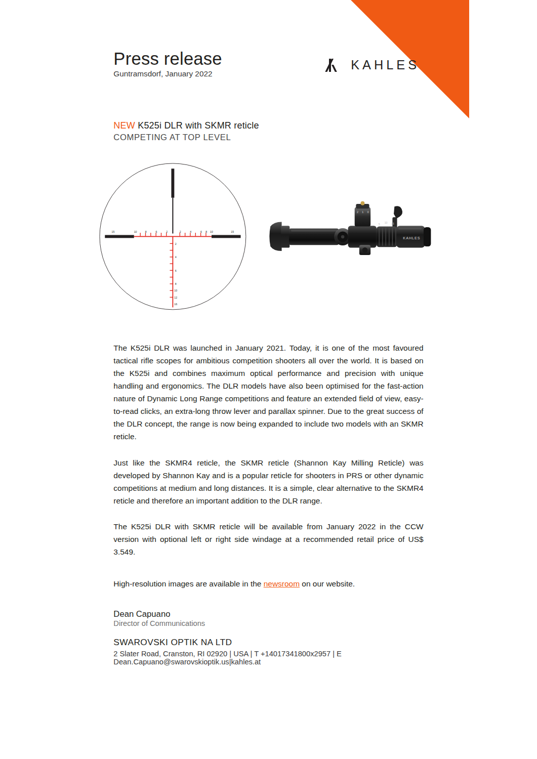Press release
Guntramsdorf, January 2022
KAHLES
NEW K525i DLR with SKMR reticle
COMPETING AT TOP LEVEL
15 10 8 6 2 2 4 6 8 10 15 2 4 6 8 10 12 16 2 1 0 5 10 15 KAHLES
The K525i DLR was launched in January 2021. Today, it is one of the most favoured tactical rifle scopes for ambitious competition shooters all over the world. It is based on the K525i and combines maximum optical performance and precision with unique handling and ergonomics. The DLR models have also been optimised for the fast-action nature of Dynamic Long Range competitions and feature an extended field of view, easy-to-read clicks, an extra-long throw lever and parallax spinner. Due to the great success of the DLR concept, the range is now being expanded to include two models with an SKMR reticle.
Just like the SKMR4 reticle, the SKMR reticle (Shannon Kay Milling Reticle) was developed by Shannon Kay and is a popular reticle for shooters in PRS or other dynamic competitions at medium and long distances. It is a simple, clear alternative to the SKMR4 reticle and therefore an important addition to the DLR range.
The K525i DLR with SKMR reticle will be available from January 2022 in the CCW version with optional left or right side windage at a recommended retail price of US$ 3.549.
High-resolution images are available in the newsroom on our website.
Dean Capuano
Director of Communications
SWAROVSKI OPTIK NA LTD
2 Slater Road, Cranston, RI 02920 | USA | T +14017341800x2957 | E Dean.Capuano@swarovskioptik.us|kahles.at